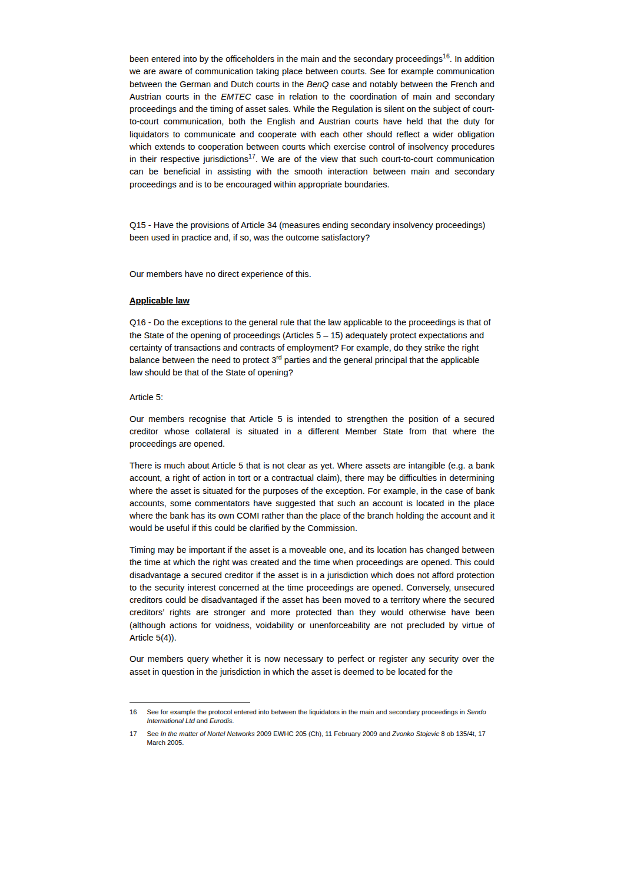been entered into by the officeholders in the main and the secondary proceedings16. In addition we are aware of communication taking place between courts. See for example communication between the German and Dutch courts in the BenQ case and notably between the French and Austrian courts in the EMTEC case in relation to the coordination of main and secondary proceedings and the timing of asset sales. While the Regulation is silent on the subject of court-to-court communication, both the English and Austrian courts have held that the duty for liquidators to communicate and cooperate with each other should reflect a wider obligation which extends to cooperation between courts which exercise control of insolvency procedures in their respective jurisdictions17. We are of the view that such court-to-court communication can be beneficial in assisting with the smooth interaction between main and secondary proceedings and is to be encouraged within appropriate boundaries.
Q15 - Have the provisions of Article 34 (measures ending secondary insolvency proceedings) been used in practice and, if so, was the outcome satisfactory?
Our members have no direct experience of this.
Applicable law
Q16 - Do the exceptions to the general rule that the law applicable to the proceedings is that of the State of the opening of proceedings (Articles 5 – 15) adequately protect expectations and certainty of transactions and contracts of employment? For example, do they strike the right balance between the need to protect 3rd parties and the general principal that the applicable law should be that of the State of opening?
Article 5:
Our members recognise that Article 5 is intended to strengthen the position of a secured creditor whose collateral is situated in a different Member State from that where the proceedings are opened.
There is much about Article 5 that is not clear as yet. Where assets are intangible (e.g. a bank account, a right of action in tort or a contractual claim), there may be difficulties in determining where the asset is situated for the purposes of the exception. For example, in the case of bank accounts, some commentators have suggested that such an account is located in the place where the bank has its own COMI rather than the place of the branch holding the account and it would be useful if this could be clarified by the Commission.
Timing may be important if the asset is a moveable one, and its location has changed between the time at which the right was created and the time when proceedings are opened. This could disadvantage a secured creditor if the asset is in a jurisdiction which does not afford protection to the security interest concerned at the time proceedings are opened. Conversely, unsecured creditors could be disadvantaged if the asset has been moved to a territory where the secured creditors’ rights are stronger and more protected than they would otherwise have been (although actions for voidness, voidability or unenforceability are not precluded by virtue of Article 5(4)).
Our members query whether it is now necessary to perfect or register any security over the asset in question in the jurisdiction in which the asset is deemed to be located for the
16
See for example the protocol entered into between the liquidators in the main and secondary proceedings in Sendo International Ltd and Eurodis.
17
See In the matter of Nortel Networks 2009 EWHC 205 (Ch), 11 February 2009 and Zvonko Stojevic 8 ob 135/4t, 17 March 2005.